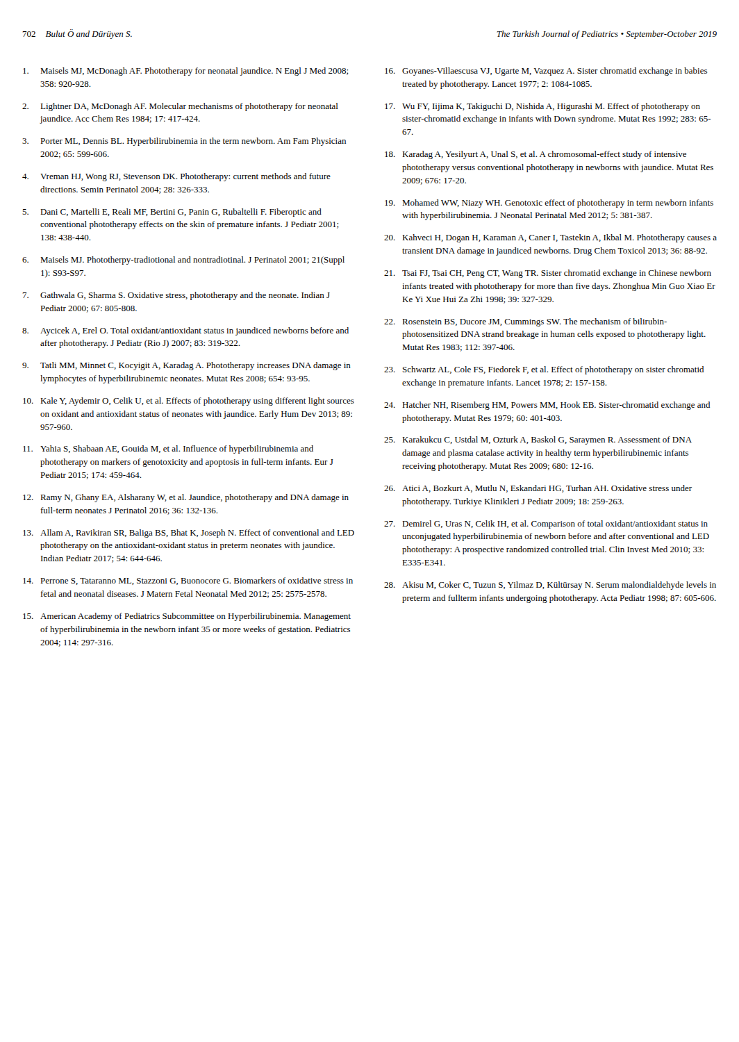702 Bulut Ö and Dürüyen S.
The Turkish Journal of Pediatrics • September-October 2019
Maisels MJ, McDonagh AF. Phototherapy for neonatal jaundice. N Engl J Med 2008; 358: 920-928.
Lightner DA, McDonagh AF. Molecular mechanisms of phototherapy for neonatal jaundice. Acc Chem Res 1984; 17: 417-424.
Porter ML, Dennis BL. Hyperbilirubinemia in the term newborn. Am Fam Physician 2002; 65: 599-606.
Vreman HJ, Wong RJ, Stevenson DK. Phototherapy: current methods and future directions. Semin Perinatol 2004; 28: 326-333.
Dani C, Martelli E, Reali MF, Bertini G, Panin G, Rubaltelli F. Fiberoptic and conventional phototherapy effects on the skin of premature infants. J Pediatr 2001; 138: 438-440.
Maisels MJ. Phototherpy-tradiotional and nontradiotinal. J Perinatol 2001; 21(Suppl 1): S93-S97.
Gathwala G, Sharma S. Oxidative stress, phototherapy and the neonate. Indian J Pediatr 2000; 67: 805-808.
Aycicek A, Erel O. Total oxidant/antioxidant status in jaundiced newborns before and after phototherapy. J Pediatr (Rio J) 2007; 83: 319-322.
Tatli MM, Minnet C, Kocyigit A, Karadag A. Phototherapy increases DNA damage in lymphocytes of hyperbilirubinemic neonates. Mutat Res 2008; 654: 93-95.
Kale Y, Aydemir O, Celik U, et al. Effects of phototherapy using different light sources on oxidant and antioxidant status of neonates with jaundice. Early Hum Dev 2013; 89: 957-960.
Yahia S, Shabaan AE, Gouida M, et al. Influence of hyperbilirubinemia and phototherapy on markers of genotoxicity and apoptosis in full-term infants. Eur J Pediatr 2015; 174: 459-464.
Ramy N, Ghany EA, Alsharany W, et al. Jaundice, phototherapy and DNA damage in full-term neonates J Perinatol 2016; 36: 132-136.
Allam A, Ravikiran SR, Baliga BS, Bhat K, Joseph N. Effect of conventional and LED phototherapy on the antioxidant-oxidant status in preterm neonates with jaundice. Indian Pediatr 2017; 54: 644-646.
Perrone S, Tataranno ML, Stazzoni G, Buonocore G. Biomarkers of oxidative stress in fetal and neonatal diseases. J Matern Fetal Neonatal Med 2012; 25: 2575-2578.
American Academy of Pediatrics Subcommittee on Hyperbilirubinemia. Management of hyperbilirubinemia in the newborn infant 35 or more weeks of gestation. Pediatrics 2004; 114: 297-316.
Goyanes-Villaescusa VJ, Ugarte M, Vazquez A. Sister chromatid exchange in babies treated by phototherapy. Lancet 1977; 2: 1084-1085.
Wu FY, Iijima K, Takiguchi D, Nishida A, Higurashi M. Effect of phototherapy on sister-chromatid exchange in infants with Down syndrome. Mutat Res 1992; 283: 65-67.
Karadag A, Yesilyurt A, Unal S, et al. A chromosomal-effect study of intensive phototherapy versus conventional phototherapy in newborns with jaundice. Mutat Res 2009; 676: 17-20.
Mohamed WW, Niazy WH. Genotoxic effect of phototherapy in term newborn infants with hyperbilirubinemia. J Neonatal Perinatal Med 2012; 5: 381-387.
Kahveci H, Dogan H, Karaman A, Caner I, Tastekin A, Ikbal M. Phototherapy causes a transient DNA damage in jaundiced newborns. Drug Chem Toxicol 2013; 36: 88-92.
Tsai FJ, Tsai CH, Peng CT, Wang TR. Sister chromatid exchange in Chinese newborn infants treated with phototherapy for more than five days. Zhonghua Min Guo Xiao Er Ke Yi Xue Hui Za Zhi 1998; 39: 327-329.
Rosenstein BS, Ducore JM, Cummings SW. The mechanism of bilirubin-photosensitized DNA strand breakage in human cells exposed to phototherapy light. Mutat Res 1983; 112: 397-406.
Schwartz AL, Cole FS, Fiedorek F, et al. Effect of phototherapy on sister chromatid exchange in premature infants. Lancet 1978; 2: 157-158.
Hatcher NH, Risemberg HM, Powers MM, Hook EB. Sister-chromatid exchange and phototherapy. Mutat Res 1979; 60: 401-403.
Karakukcu C, Ustdal M, Ozturk A, Baskol G, Saraymen R. Assessment of DNA damage and plasma catalase activity in healthy term hyperbilirubinemic infants receiving phototherapy. Mutat Res 2009; 680: 12-16.
Atici A, Bozkurt A, Mutlu N, Eskandari HG, Turhan AH. Oxidative stress under phototherapy. Turkiye Klinikleri J Pediatr 2009; 18: 259-263.
Demirel G, Uras N, Celik IH, et al. Comparison of total oxidant/antioxidant status in unconjugated hyperbilirubinemia of newborn before and after conventional and LED phototherapy: A prospective randomized controlled trial. Clin Invest Med 2010; 33: E335-E341.
Akisu M, Coker C, Tuzun S, Yilmaz D, Kültürsay N. Serum malondialdehyde levels in preterm and fullterm infants undergoing phototherapy. Acta Pediatr 1998; 87: 605-606.